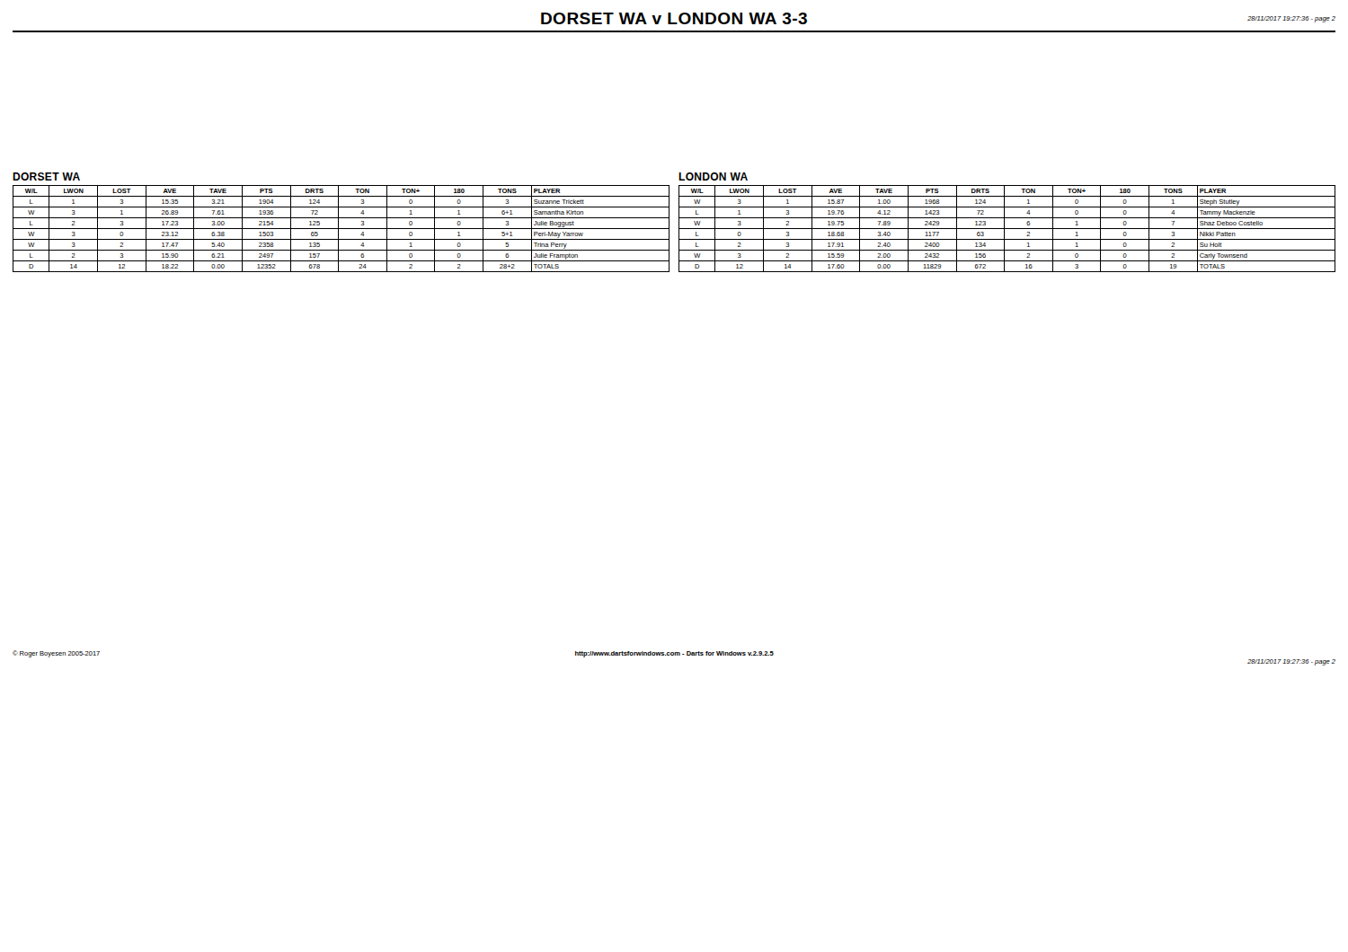DORSET WA v LONDON WA 3-3
28/11/2017 19:27:36 - page 2
DORSET WA
| W/L | LWON | LOST | AVE | TAVE | PTS | DRTS | TON | TON+ | 180 | TONS | PLAYER |
| --- | --- | --- | --- | --- | --- | --- | --- | --- | --- | --- | --- |
| L | 1 | 3 | 15.35 | 3.21 | 1904 | 124 | 3 | 0 | 0 | 3 | Suzanne Trickett |
| W | 3 | 1 | 26.89 | 7.61 | 1936 | 72 | 4 | 1 | 1 | 6+1 | Samantha Kirton |
| L | 2 | 3 | 17.23 | 3.00 | 2154 | 125 | 3 | 0 | 0 | 3 | Julie Boggust |
| W | 3 | 0 | 23.12 | 6.38 | 1503 | 65 | 4 | 0 | 1 | 5+1 | Peri-May Yarrow |
| W | 3 | 2 | 17.47 | 5.40 | 2358 | 135 | 4 | 1 | 0 | 5 | Trina Perry |
| L | 2 | 3 | 15.90 | 6.21 | 2497 | 157 | 6 | 0 | 0 | 6 | Julie Frampton |
| D | 14 | 12 | 18.22 | 0.00 | 12352 | 678 | 24 | 2 | 2 | 28+2 | TOTALS |
LONDON WA
| W/L | LWON | LOST | AVE | TAVE | PTS | DRTS | TON | TON+ | 180 | TONS | PLAYER |
| --- | --- | --- | --- | --- | --- | --- | --- | --- | --- | --- | --- |
| W | 3 | 1 | 15.87 | 1.00 | 1968 | 124 | 1 | 0 | 0 | 1 | Steph Stutley |
| L | 1 | 3 | 19.76 | 4.12 | 1423 | 72 | 4 | 0 | 0 | 4 | Tammy Mackenzie |
| W | 3 | 2 | 19.75 | 7.89 | 2429 | 123 | 6 | 1 | 0 | 7 | Shaz Deboo Costello |
| L | 0 | 3 | 18.68 | 3.40 | 1177 | 63 | 2 | 1 | 0 | 3 | Nikki Patten |
| L | 2 | 3 | 17.91 | 2.40 | 2400 | 134 | 1 | 1 | 0 | 2 | Su Holt |
| W | 3 | 2 | 15.59 | 2.00 | 2432 | 156 | 2 | 0 | 0 | 2 | Carly Townsend |
| D | 12 | 14 | 17.60 | 0.00 | 11829 | 672 | 16 | 3 | 0 | 19 | TOTALS |
© Roger Boyesen 2005-2017
http://www.dartsforwindows.com - Darts for Windows v.2.9.2.5
28/11/2017 19:27:36 - page 2